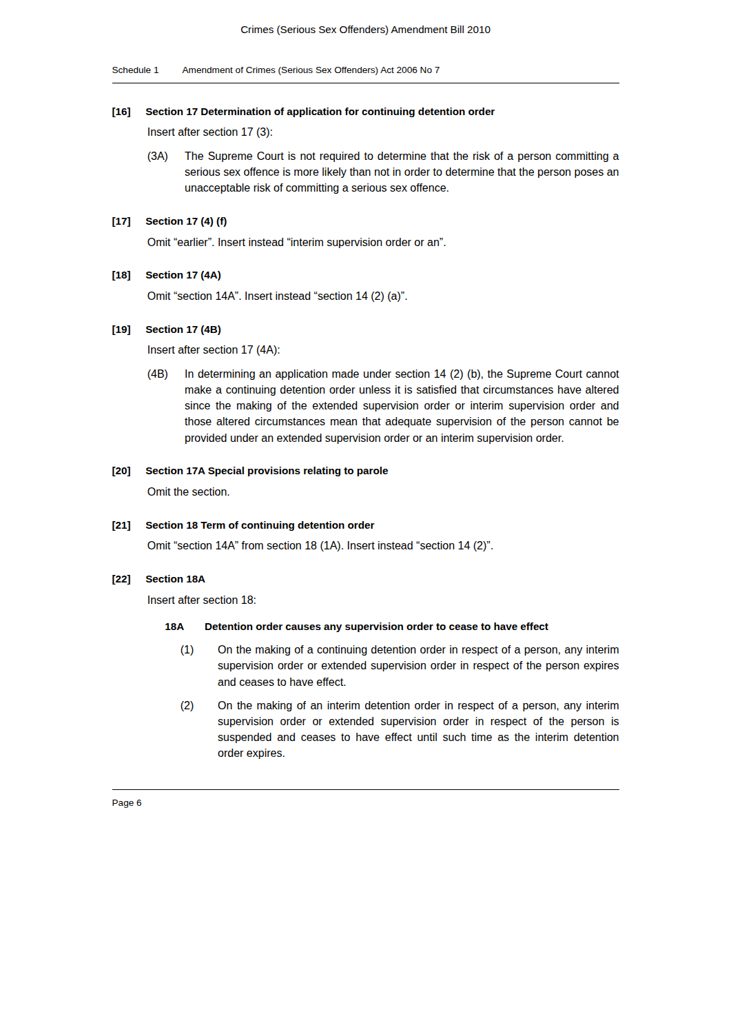Crimes (Serious Sex Offenders) Amendment Bill 2010
Schedule 1 Amendment of Crimes (Serious Sex Offenders) Act 2006 No 7
[16] Section 17 Determination of application for continuing detention order
Insert after section 17 (3):
(3A) The Supreme Court is not required to determine that the risk of a person committing a serious sex offence is more likely than not in order to determine that the person poses an unacceptable risk of committing a serious sex offence.
[17] Section 17 (4) (f)
Omit “earlier”. Insert instead “interim supervision order or an”.
[18] Section 17 (4A)
Omit “section 14A”. Insert instead “section 14 (2) (a)”.
[19] Section 17 (4B)
Insert after section 17 (4A):
(4B) In determining an application made under section 14 (2) (b), the Supreme Court cannot make a continuing detention order unless it is satisfied that circumstances have altered since the making of the extended supervision order or interim supervision order and those altered circumstances mean that adequate supervision of the person cannot be provided under an extended supervision order or an interim supervision order.
[20] Section 17A Special provisions relating to parole
Omit the section.
[21] Section 18 Term of continuing detention order
Omit “section 14A” from section 18 (1A). Insert instead “section 14 (2)”.
[22] Section 18A
Insert after section 18:
18A Detention order causes any supervision order to cease to have effect
(1) On the making of a continuing detention order in respect of a person, any interim supervision order or extended supervision order in respect of the person expires and ceases to have effect.
(2) On the making of an interim detention order in respect of a person, any interim supervision order or extended supervision order in respect of the person is suspended and ceases to have effect until such time as the interim detention order expires.
Page 6